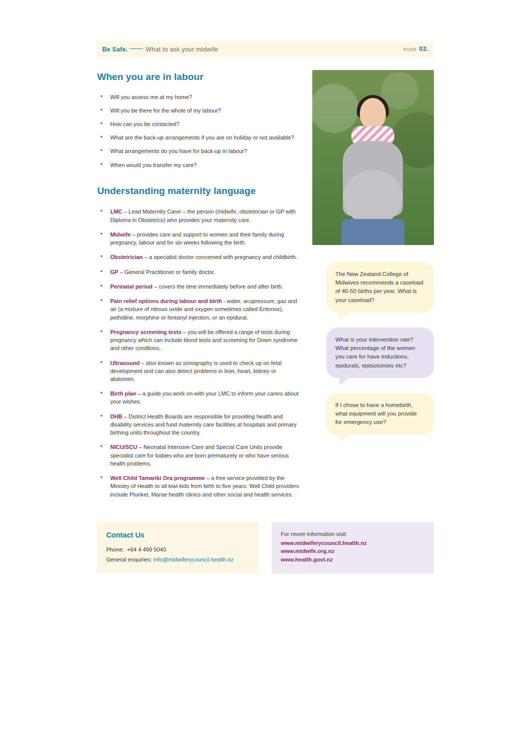Be Safe. What to ask your midwife
page 02.
When you are in labour
Will you assess me at my home?
Will you be there for the whole of my labour?
How can you be contacted?
What are the back-up arrangements if you are on holiday or not available?
What arrangements do you have for back-up in labour?
When would you transfer my care?
Understanding maternity language
LMC – Lead Maternity Carer – the person (midwife, obstetrician or GP with Diploma in Obstetrics) who provides your maternity care.
Midwife – provides care and support to women and their family during pregnancy, labour and for six weeks following the birth.
Obstetrician – a specialist doctor concerned with pregnancy and childbirth.
GP – General Practitioner or family doctor.
Perinatal period – covers the time immediately before and after birth.
Pain relief options during labour and birth - water, acupressure, gas and air (a mixture of nitrous oxide and oxygen sometimes called Entonox), pethidine, morphine or fentanyl injection, or an epidural.
Pregnancy screening tests – you will be offered a range of tests during pregnancy which can include blood tests and screening for Down syndrome and other condtions.
Ultrasound – also known as sonography is used to check up on fetal development and can also detect problems in liver, heart, kidney or abdomen.
Birth plan – a guide you work on with your LMC to inform your carers about your wishes.
DHB – District Health Boards are responsible for providing health and disability services and fund maternity care facilities at hospitals and primary birthing units throughout the country.
NICU/SCU – Neonatal Intensive Care and Special Care Units provide specialist care for babies who are born prematurely or who have serious health problems.
Well Child Tamariki Ora programme – a free service provided by the Ministry of Health to all kiwi kids from birth to five years. Well Child providers include Plunket, Marae health clinics and other social and health services.
The New Zealand College of Midwives recommends a caseload of 40-50 births per year. What is your caseload?
What is your intervention rate? What percentage of the women you care for have inductions, epidurals, episiotomies etc?
If I chose to have a homebirth, what equipment will you provide for emergency use?
Contact Us
Phone: +64 4 499 5040
General enquiries: info@midwiferycouncil.health.nz
For rmore information visit:
www.midwiferycouncil.health.nz www.midwife.org.nz www.health.govt.nz